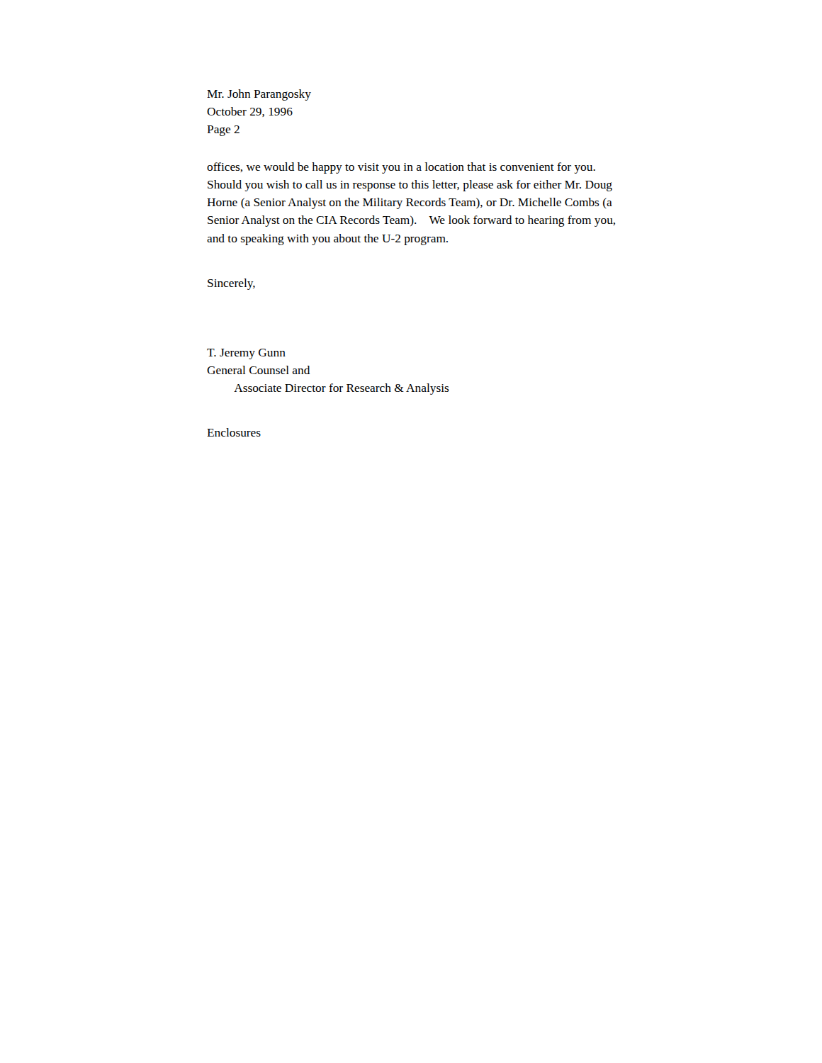Mr. John Parangosky
October 29, 1996
Page 2
offices, we would be happy to visit you in a location that is convenient for you. Should you wish to call us in response to this letter, please ask for either Mr. Doug Horne (a Senior Analyst on the Military Records Team), or Dr. Michelle Combs (a Senior Analyst on the CIA Records Team). We look forward to hearing from you, and to speaking with you about the U-2 program.
Sincerely,
T. Jeremy Gunn
General Counsel and
Associate Director for Research & Analysis
Enclosures